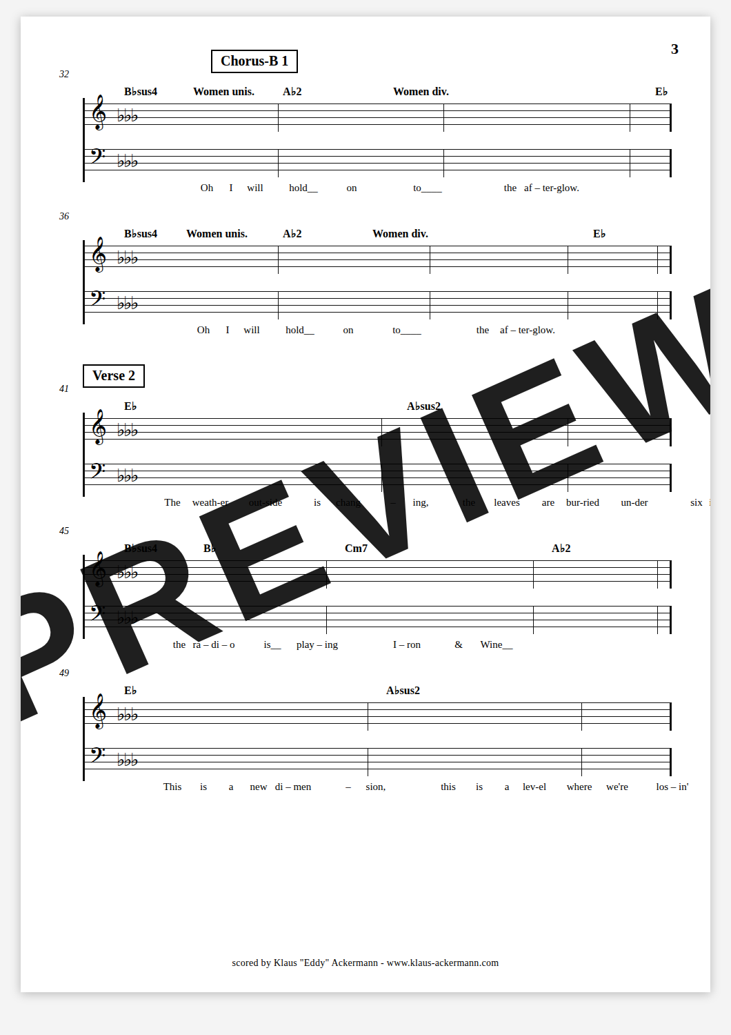3
Chorus-B 1
32
B♭sus4 Women unis. A♭2 Women div. E♭
𝄞
♭♭♭
𝄢
♭♭♭
Oh I will hold__ on to____ the af – ter-glow.
36
B♭sus4 Women unis. A♭2 Women div. E♭
𝄞
♭♭♭
𝄢
♭♭♭
Oh I will hold__ on to____ the af – ter-glow.
Verse 2
41
E♭ A♭sus2
𝄞
♭♭♭
𝄢
♭♭♭
The weath-er out-side is chang – ing, the leaves are bur-ried un-der six inch-es of white,
45
B♭sus4 B♭ Cm7 A♭2
𝄞
♭♭♭
𝄢
♭♭♭
the ra – di – o is__ play – ing I – ron & Wine__
49
E♭ A♭sus2
𝄞
♭♭♭
𝄢
♭♭♭
This is a new di – men – sion, this is a lev-el where we're los – in' track of time.
scored by Klaus "Eddy" Ackermann - www.klaus-ackermann.com
PREVIEW
Preview page 3 of a choral arrangement. Contains Chorus-B 1 (measures 32–40) with the lyric “Oh I will hold on to the afterglow,” marked Women unison then Women divisi, over chords B♭sus4, A♭2, E♭; followed by Verse 2 (measures 41–52) with the lyrics “The weather outside is changing, the leaves are burried under six inches of white, the radio is playing Iron & Wine. This is a new dimension, this is a level where we're losin' track of time.” Chords include E♭, A♭sus2, B♭sus4, B♭, Cm7, A♭2. Footer: scored by Klaus "Eddy" Ackermann - www.klaus-ackermann.com